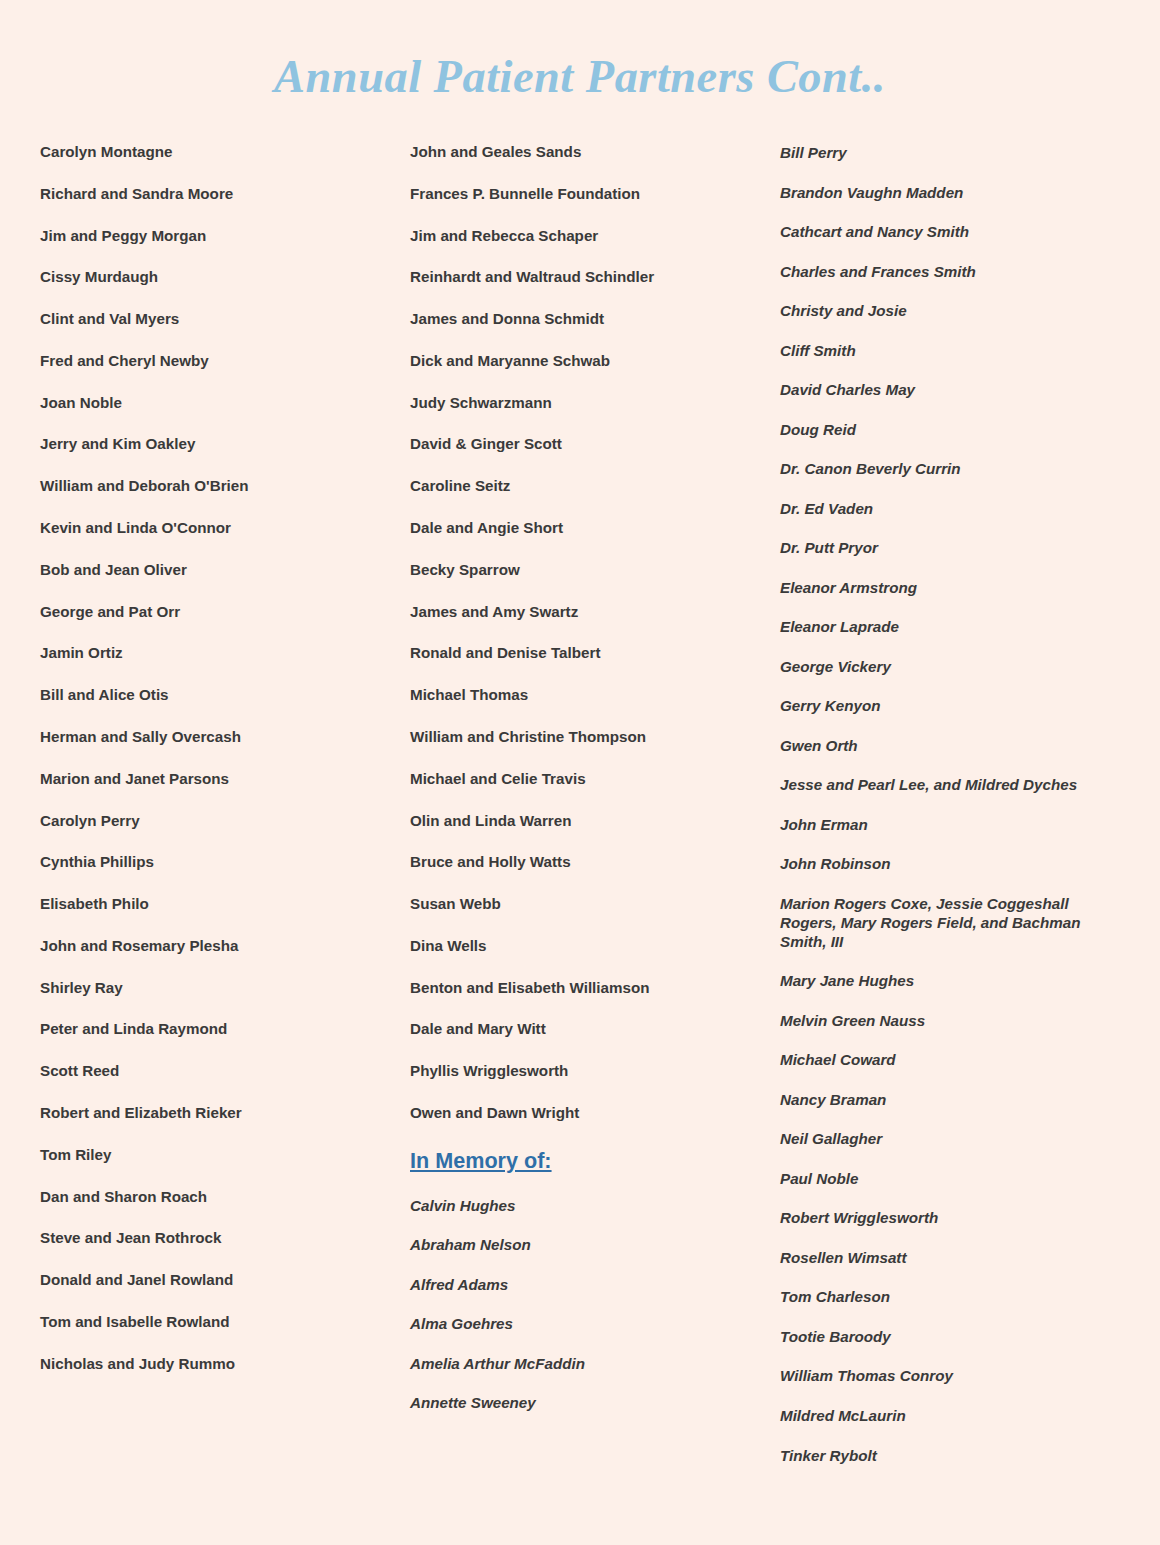Annual Patient Partners Cont..
Carolyn Montagne
Richard and Sandra Moore
Jim and Peggy Morgan
Cissy Murdaugh
Clint and Val Myers
Fred and Cheryl Newby
Joan Noble
Jerry and Kim Oakley
William and Deborah O'Brien
Kevin and Linda O'Connor
Bob and Jean Oliver
George and Pat Orr
Jamin Ortiz
Bill and Alice Otis
Herman and Sally Overcash
Marion and Janet Parsons
Carolyn Perry
Cynthia Phillips
Elisabeth Philo
John and Rosemary Plesha
Shirley Ray
Peter and Linda Raymond
Scott Reed
Robert and Elizabeth Rieker
Tom Riley
Dan and Sharon Roach
Steve and Jean Rothrock
Donald and Janel Rowland
Tom and Isabelle Rowland
Nicholas and Judy Rummo
John and Geales Sands
Frances P. Bunnelle Foundation
Jim and Rebecca Schaper
Reinhardt and Waltraud Schindler
James and Donna Schmidt
Dick and Maryanne Schwab
Judy Schwarzmann
David & Ginger Scott
Caroline Seitz
Dale and Angie Short
Becky Sparrow
James and Amy Swartz
Ronald and Denise Talbert
Michael Thomas
William and Christine Thompson
Michael and Celie Travis
Olin and Linda Warren
Bruce and Holly Watts
Susan Webb
Dina Wells
Benton and Elisabeth Williamson
Dale and Mary Witt
Phyllis Wrigglesworth
Owen and Dawn Wright
In Memory of:
Calvin Hughes
Abraham Nelson
Alfred Adams
Alma Goehres
Amelia Arthur McFaddin
Annette Sweeney
Bill Perry
Brandon Vaughn Madden
Cathcart and Nancy Smith
Charles and Frances Smith
Christy and Josie
Cliff Smith
David Charles May
Doug Reid
Dr. Canon Beverly Currin
Dr. Ed Vaden
Dr. Putt Pryor
Eleanor Armstrong
Eleanor Laprade
George Vickery
Gerry Kenyon
Gwen Orth
Jesse and Pearl Lee, and Mildred Dyches
John Erman
John Robinson
Marion Rogers Coxe, Jessie Coggeshall Rogers, Mary Rogers Field, and Bachman Smith, III
Mary Jane Hughes
Melvin Green Nauss
Michael Coward
Nancy Braman
Neil Gallagher
Paul Noble
Robert Wrigglesworth
Rosellen Wimsatt
Tom Charleson
Tootie Baroody
William Thomas Conroy
Mildred McLaurin
Tinker Rybolt